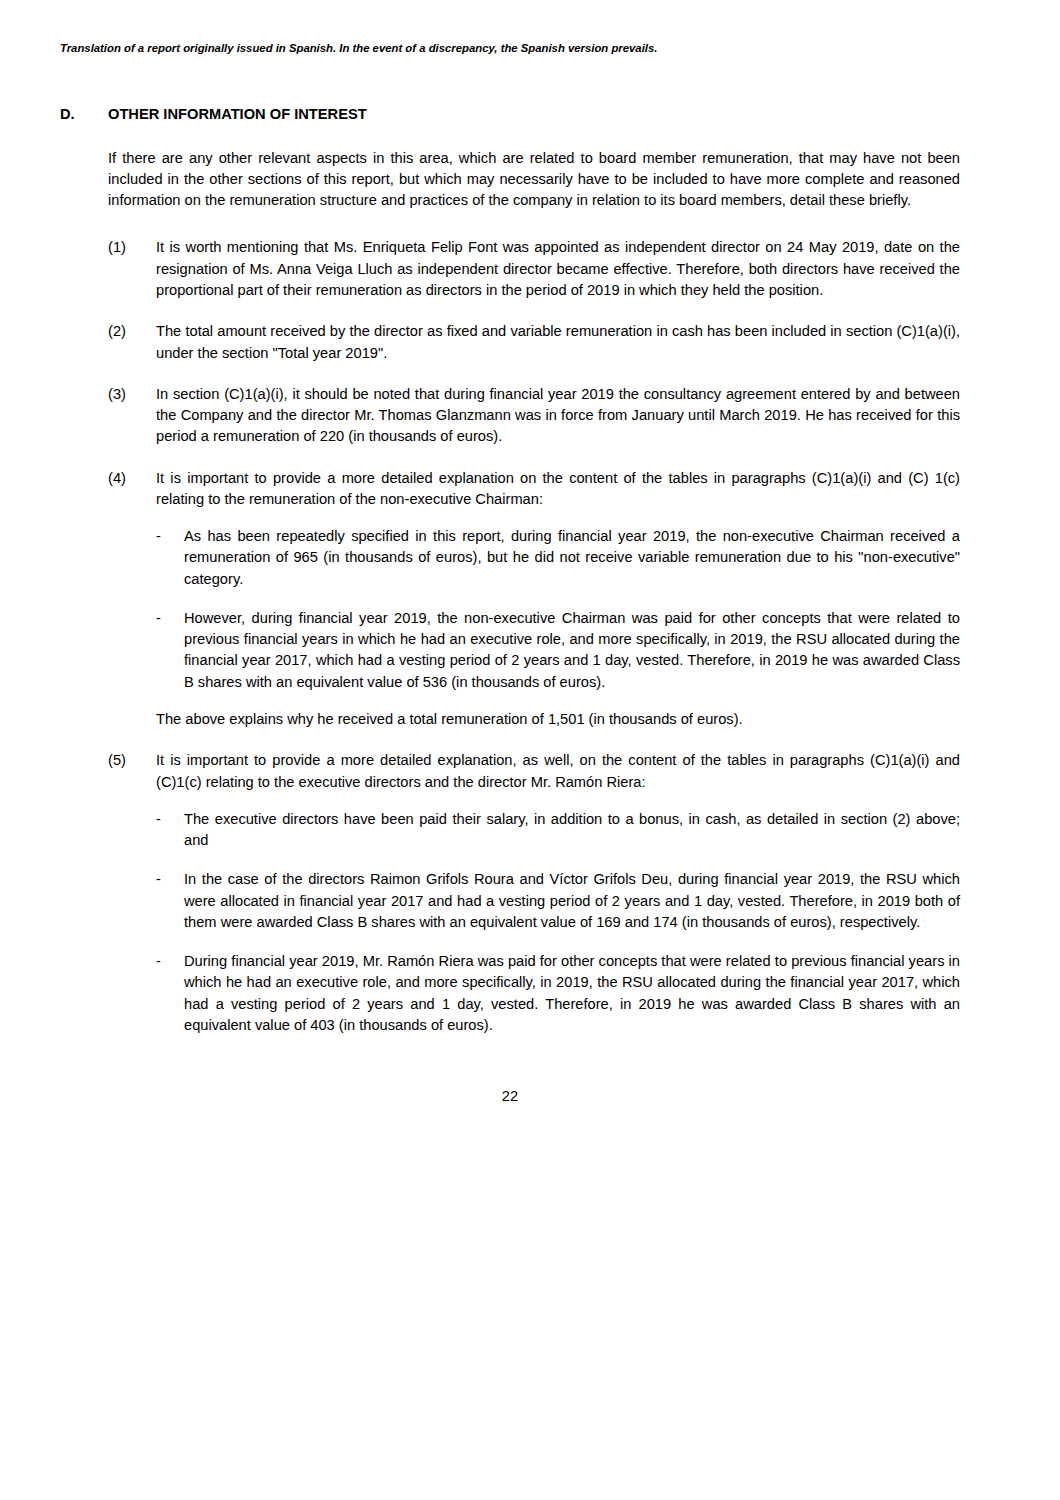Translation of a report originally issued in Spanish. In the event of a discrepancy, the Spanish version prevails.
D. OTHER INFORMATION OF INTEREST
If there are any other relevant aspects in this area, which are related to board member remuneration, that may have not been included in the other sections of this report, but which may necessarily have to be included to have more complete and reasoned information on the remuneration structure and practices of the company in relation to its board members, detail these briefly.
It is worth mentioning that Ms. Enriqueta Felip Font was appointed as independent director on 24 May 2019, date on the resignation of Ms. Anna Veiga Lluch as independent director became effective. Therefore, both directors have received the proportional part of their remuneration as directors in the period of 2019 in which they held the position.
The total amount received by the director as fixed and variable remuneration in cash has been included in section (C)1(a)(i), under the section "Total year 2019".
In section (C)1(a)(i), it should be noted that during financial year 2019 the consultancy agreement entered by and between the Company and the director Mr. Thomas Glanzmann was in force from January until March 2019. He has received for this period a remuneration of 220 (in thousands of euros).
It is important to provide a more detailed explanation on the content of the tables in paragraphs (C)1(a)(i) and (C) 1(c) relating to the remuneration of the non-executive Chairman:
As has been repeatedly specified in this report, during financial year 2019, the non-executive Chairman received a remuneration of 965 (in thousands of euros), but he did not receive variable remuneration due to his "non-executive" category.
However, during financial year 2019, the non-executive Chairman was paid for other concepts that were related to previous financial years in which he had an executive role, and more specifically, in 2019, the RSU allocated during the financial year 2017, which had a vesting period of 2 years and 1 day, vested. Therefore, in 2019 he was awarded Class B shares with an equivalent value of 536 (in thousands of euros).
The above explains why he received a total remuneration of 1,501 (in thousands of euros).
It is important to provide a more detailed explanation, as well, on the content of the tables in paragraphs (C)1(a)(i) and (C)1(c) relating to the executive directors and the director Mr. Ramón Riera:
The executive directors have been paid their salary, in addition to a bonus, in cash, as detailed in section (2) above; and
In the case of the directors Raimon Grifols Roura and Víctor Grifols Deu, during financial year 2019, the RSU which were allocated in financial year 2017 and had a vesting period of 2 years and 1 day, vested. Therefore, in 2019 both of them were awarded Class B shares with an equivalent value of 169 and 174 (in thousands of euros), respectively.
During financial year 2019, Mr. Ramón Riera was paid for other concepts that were related to previous financial years in which he had an executive role, and more specifically, in 2019, the RSU allocated during the financial year 2017, which had a vesting period of 2 years and 1 day, vested. Therefore, in 2019 he was awarded Class B shares with an equivalent value of 403 (in thousands of euros).
22